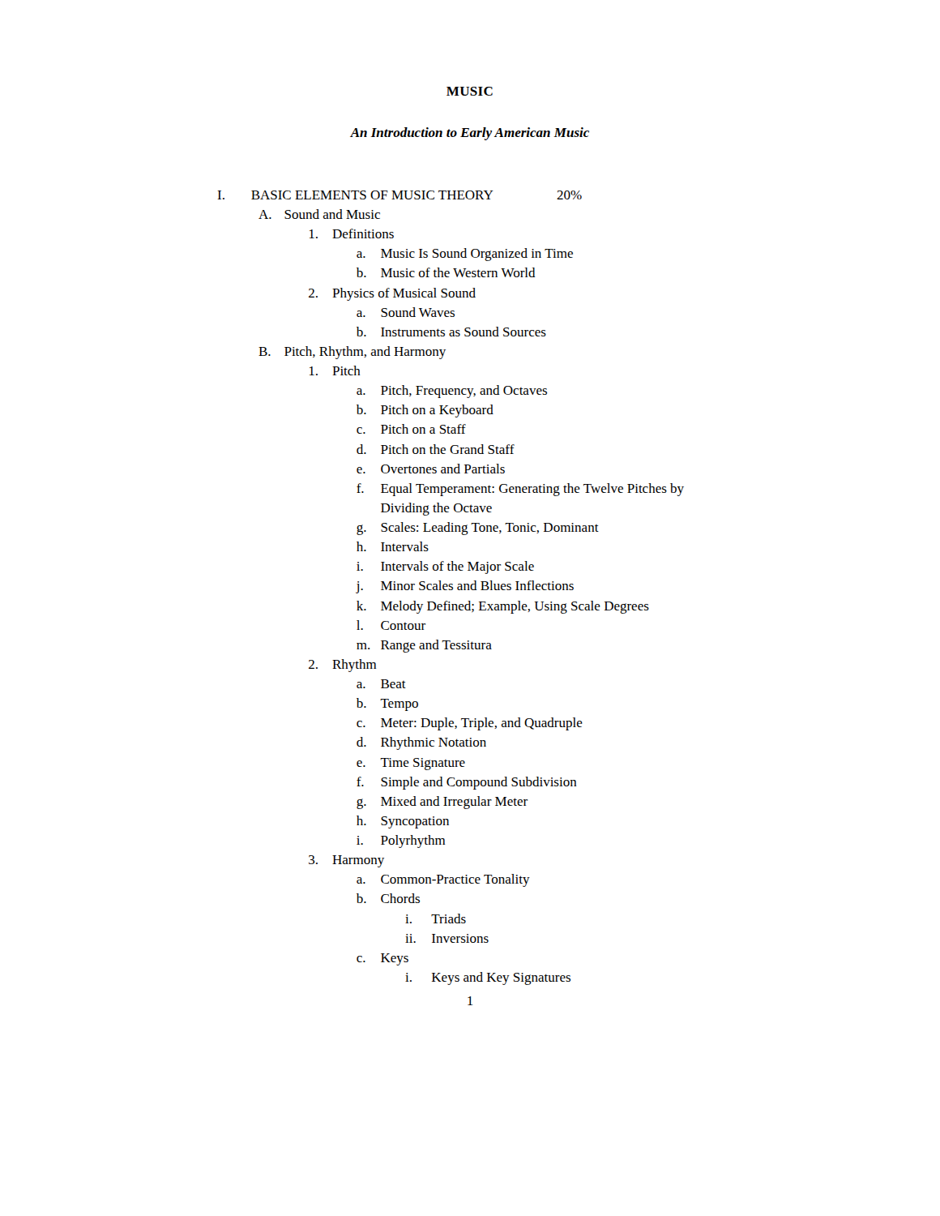MUSIC
An Introduction to Early American Music
I. BASIC ELEMENTS OF MUSIC THEORY20%
A. Sound and Music
1. Definitions
a. Music Is Sound Organized in Time
b. Music of the Western World
2. Physics of Musical Sound
a. Sound Waves
b. Instruments as Sound Sources
B. Pitch, Rhythm, and Harmony
1. Pitch
a. Pitch, Frequency, and Octaves
b. Pitch on a Keyboard
c. Pitch on a Staff
d. Pitch on the Grand Staff
e. Overtones and Partials
f. Equal Temperament: Generating the Twelve Pitches by Dividing the Octave
g. Scales: Leading Tone, Tonic, Dominant
h. Intervals
i. Intervals of the Major Scale
j. Minor Scales and Blues Inflections
k. Melody Defined; Example, Using Scale Degrees
l. Contour
m. Range and Tessitura
2. Rhythm
a. Beat
b. Tempo
c. Meter: Duple, Triple, and Quadruple
d. Rhythmic Notation
e. Time Signature
f. Simple and Compound Subdivision
g. Mixed and Irregular Meter
h. Syncopation
i. Polyrhythm
3. Harmony
a. Common-Practice Tonality
b. Chords
i. Triads
ii. Inversions
c. Keys
i. Keys and Key Signatures
1